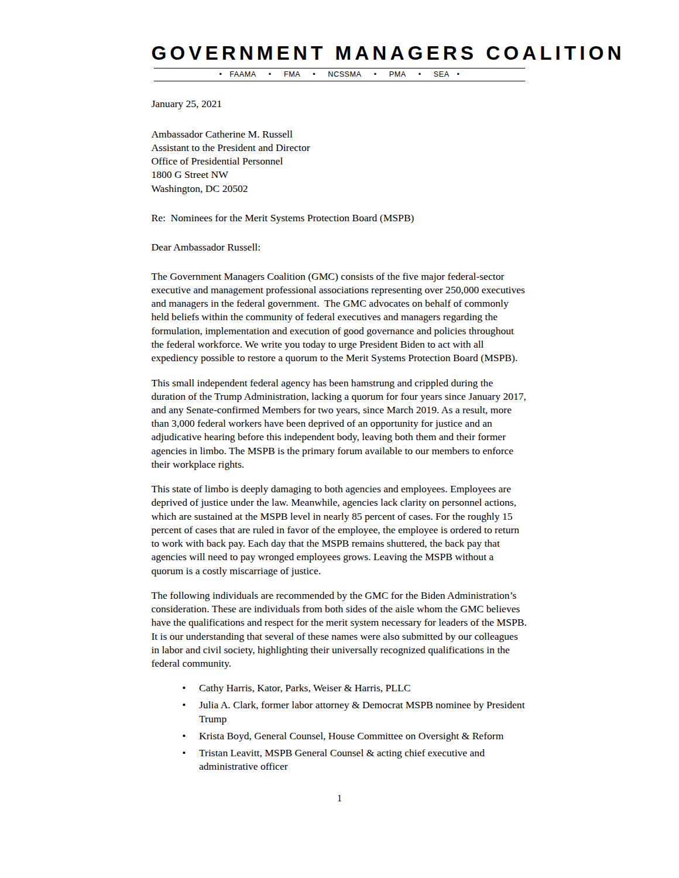GOVERNMENT MANAGERS COALITION
• FAAMA•FMA•NCSSMA•PMA•SEA •
January 25, 2021
Ambassador Catherine M. Russell
Assistant to the President and Director
Office of Presidential Personnel
1800 G Street NW
Washington, DC 20502
Re: Nominees for the Merit Systems Protection Board (MSPB)
Dear Ambassador Russell:
The Government Managers Coalition (GMC) consists of the five major federal-sector executive and management professional associations representing over 250,000 executives and managers in the federal government. The GMC advocates on behalf of commonly held beliefs within the community of federal executives and managers regarding the formulation, implementation and execution of good governance and policies throughout the federal workforce. We write you today to urge President Biden to act with all expediency possible to restore a quorum to the Merit Systems Protection Board (MSPB).
This small independent federal agency has been hamstrung and crippled during the duration of the Trump Administration, lacking a quorum for four years since January 2017, and any Senate-confirmed Members for two years, since March 2019. As a result, more than 3,000 federal workers have been deprived of an opportunity for justice and an adjudicative hearing before this independent body, leaving both them and their former agencies in limbo. The MSPB is the primary forum available to our members to enforce their workplace rights.
This state of limbo is deeply damaging to both agencies and employees. Employees are deprived of justice under the law. Meanwhile, agencies lack clarity on personnel actions, which are sustained at the MSPB level in nearly 85 percent of cases. For the roughly 15 percent of cases that are ruled in favor of the employee, the employee is ordered to return to work with back pay. Each day that the MSPB remains shuttered, the back pay that agencies will need to pay wronged employees grows. Leaving the MSPB without a quorum is a costly miscarriage of justice.
The following individuals are recommended by the GMC for the Biden Administration’s consideration. These are individuals from both sides of the aisle whom the GMC believes have the qualifications and respect for the merit system necessary for leaders of the MSPB. It is our understanding that several of these names were also submitted by our colleagues in labor and civil society, highlighting their universally recognized qualifications in the federal community.
Cathy Harris, Kator, Parks, Weiser & Harris, PLLC
Julia A. Clark, former labor attorney & Democrat MSPB nominee by President Trump
Krista Boyd, General Counsel, House Committee on Oversight & Reform
Tristan Leavitt, MSPB General Counsel & acting chief executive and administrative officer
1